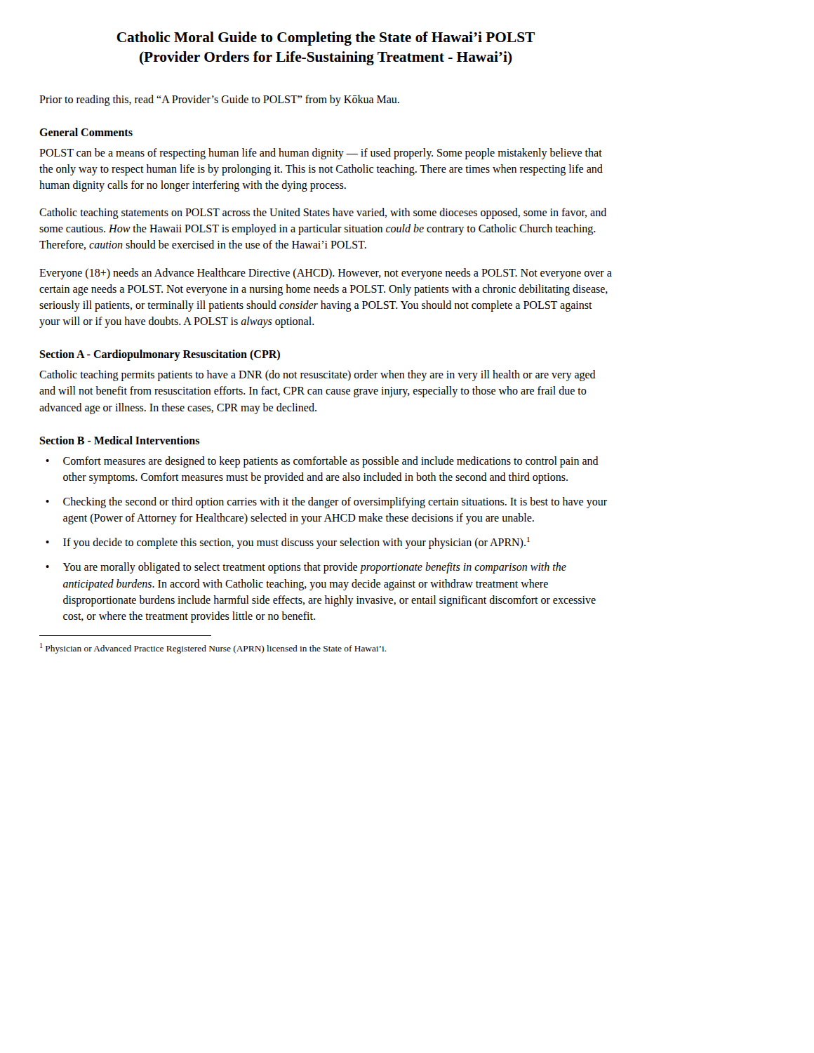Catholic Moral Guide to Completing the State of Hawai’i POLST
(Provider Orders for Life-Sustaining Treatment - Hawai’i)
Prior to reading this, read “A Provider’s Guide to POLST” from by Kōkua Mau.
General Comments
POLST can be a means of respecting human life and human dignity — if used properly. Some people mistakenly believe that the only way to respect human life is by prolonging it. This is not Catholic teaching. There are times when respecting life and human dignity calls for no longer interfering with the dying process.
Catholic teaching statements on POLST across the United States have varied, with some dioceses opposed, some in favor, and some cautious. How the Hawaii POLST is employed in a particular situation could be contrary to Catholic Church teaching. Therefore, caution should be exercised in the use of the Hawai’i POLST.
Everyone (18+) needs an Advance Healthcare Directive (AHCD). However, not everyone needs a POLST. Not everyone over a certain age needs a POLST. Not everyone in a nursing home needs a POLST. Only patients with a chronic debilitating disease, seriously ill patients, or terminally ill patients should consider having a POLST. You should not complete a POLST against your will or if you have doubts. A POLST is always optional.
Section A - Cardiopulmonary Resuscitation (CPR)
Catholic teaching permits patients to have a DNR (do not resuscitate) order when they are in very ill health or are very aged and will not benefit from resuscitation efforts. In fact, CPR can cause grave injury, especially to those who are frail due to advanced age or illness. In these cases, CPR may be declined.
Section B - Medical Interventions
Comfort measures are designed to keep patients as comfortable as possible and include medications to control pain and other symptoms. Comfort measures must be provided and are also included in both the second and third options.
Checking the second or third option carries with it the danger of oversimplifying certain situations. It is best to have your agent (Power of Attorney for Healthcare) selected in your AHCD make these decisions if you are unable.
If you decide to complete this section, you must discuss your selection with your physician (or APRN).1
You are morally obligated to select treatment options that provide proportionate benefits in comparison with the anticipated burdens. In accord with Catholic teaching, you may decide against or withdraw treatment where disproportionate burdens include harmful side effects, are highly invasive, or entail significant discomfort or excessive cost, or where the treatment provides little or no benefit.
1 Physician or Advanced Practice Registered Nurse (APRN) licensed in the State of Hawai’i.